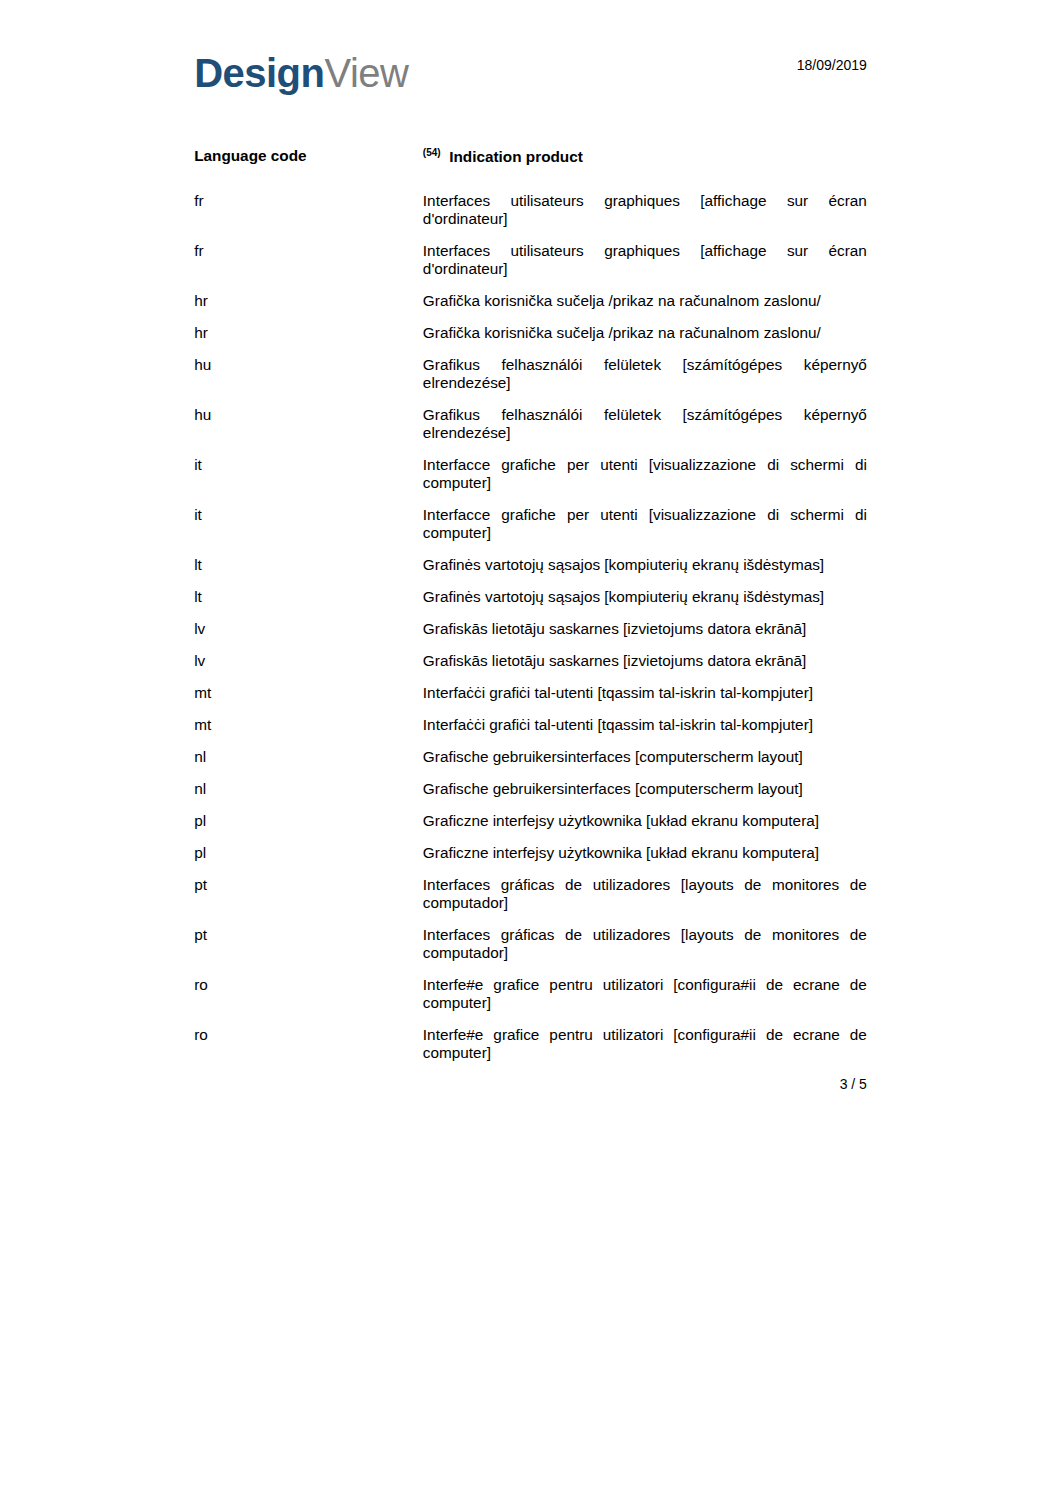18/09/2019
Design View
| Language code | (54) Indication product |
| --- | --- |
| fr | Interfaces utilisateurs graphiques [affichage sur écran d'ordinateur] |
| fr | Interfaces utilisateurs graphiques [affichage sur écran d'ordinateur] |
| hr | Grafička korisnička sučelja /prikaz na računalnom zaslonu/ |
| hr | Grafička korisnička sučelja /prikaz na računalnom zaslonu/ |
| hu | Grafikus felhasználói felületek [számítógépes képernyő elrendezése] |
| hu | Grafikus felhasználói felületek [számítógépes képernyő elrendezése] |
| it | Interfacce grafiche per utenti [visualizzazione di schermi di computer] |
| it | Interfacce grafiche per utenti [visualizzazione di schermi di computer] |
| lt | Grafinės vartotojų sąsajos [kompiuterių ekranų išdėstymas] |
| lt | Grafinės vartotojų sąsajos [kompiuterių ekranų išdėstymas] |
| lv | Grafiskās lietotāju saskarnes [izvietojums datora ekrānā] |
| lv | Grafiskās lietotāju saskarnes [izvietojums datora ekrānā] |
| mt | Interfaċċi grafiċi tal-utenti [tqassim tal-iskrin tal-kompjuter] |
| mt | Interfaċċi grafiċi tal-utenti [tqassim tal-iskrin tal-kompjuter] |
| nl | Grafische gebruikersinterfaces [computerscherm layout] |
| nl | Grafische gebruikersinterfaces [computerscherm layout] |
| pl | Graficzne interfejsy użytkownika [układ ekranu komputera] |
| pl | Graficzne interfejsy użytkownika [układ ekranu komputera] |
| pt | Interfaces gráficas de utilizadores [layouts de monitores de computador] |
| pt | Interfaces gráficas de utilizadores [layouts de monitores de computador] |
| ro | Interfe#e grafice pentru utilizatori [configura#ii de ecrane de computer] |
| ro | Interfe#e grafice pentru utilizatori [configura#ii de ecrane de computer] |
3 / 5